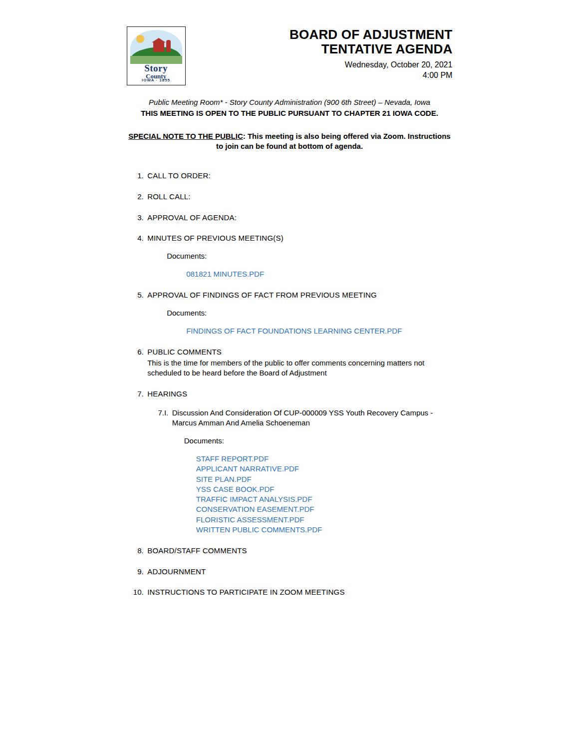Story
County
IOWA · 1855
BOARD OF ADJUSTMENT
TENTATIVE AGENDA
Wednesday, October 20, 2021
4:00 PM
Public Meeting Room* - Story County Administration (900 6th Street) – Nevada, Iowa
THIS MEETING IS OPEN TO THE PUBLIC PURSUANT TO CHAPTER 21 IOWA CODE.
SPECIAL NOTE TO THE PUBLIC: This meeting is also being offered via Zoom. Instructions to join can be found at bottom of agenda.
1.
CALL TO ORDER:
2.
ROLL CALL:
3.
APPROVAL OF AGENDA:
4.
MINUTES OF PREVIOUS MEETING(S)
Documents:
081821 MINUTES.PDF
5.
APPROVAL OF FINDINGS OF FACT FROM PREVIOUS MEETING
Documents:
FINDINGS OF FACT FOUNDATIONS LEARNING CENTER.PDF
6.
PUBLIC COMMENTS
This is the time for members of the public to offer comments concerning matters not scheduled to be heard before the Board of Adjustment
7.
HEARINGS
7.I.
Discussion And Consideration Of CUP-000009 YSS Youth Recovery Campus - Marcus Amman And Amelia Schoeneman
Documents:
STAFF REPORT.PDF
APPLICANT NARRATIVE.PDF
SITE PLAN.PDF
YSS CASE BOOK.PDF
TRAFFIC IMPACT ANALYSIS.PDF
CONSERVATION EASEMENT.PDF
FLORISTIC ASSESSMENT.PDF
WRITTEN PUBLIC COMMENTS.PDF
8.
BOARD/STAFF COMMENTS
9.
ADJOURNMENT
10.
INSTRUCTIONS TO PARTICIPATE IN ZOOM MEETINGS